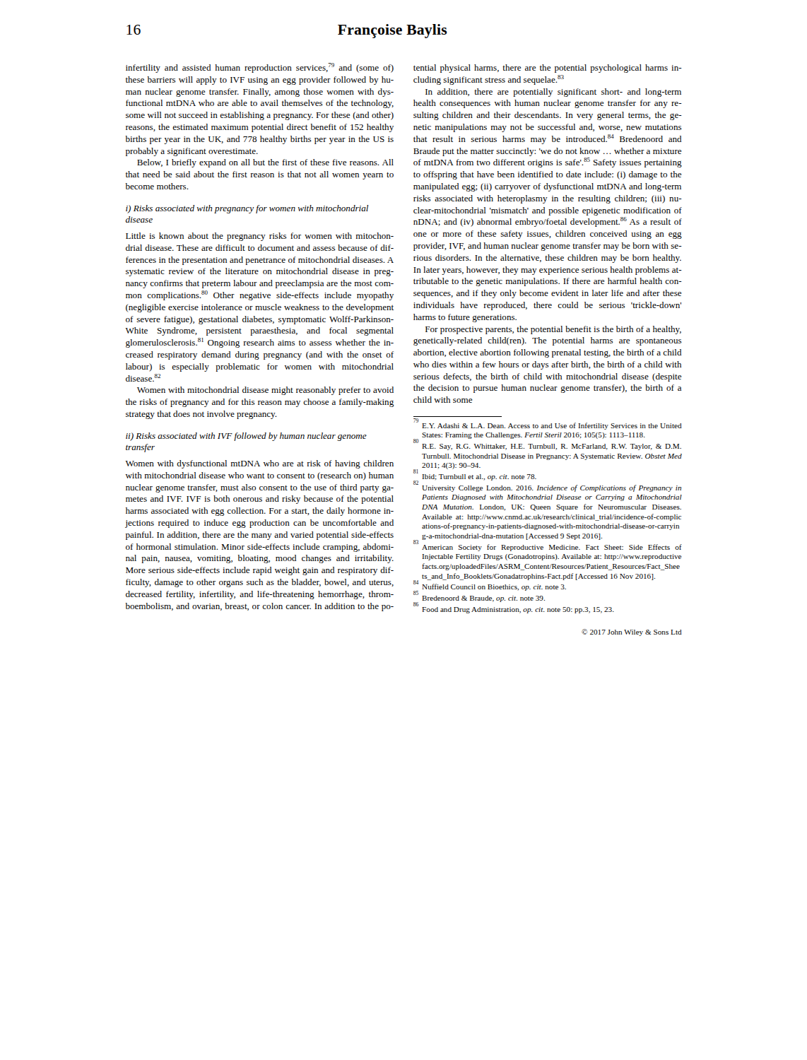16
Françoise Baylis
infertility and assisted human reproduction services,79 and (some of) these barriers will apply to IVF using an egg provider followed by human nuclear genome transfer. Finally, among those women with dysfunctional mtDNA who are able to avail themselves of the technology, some will not succeed in establishing a pregnancy. For these (and other) reasons, the estimated maximum potential direct benefit of 152 healthy births per year in the UK, and 778 healthy births per year in the US is probably a significant overestimate.
Below, I briefly expand on all but the first of these five reasons. All that need be said about the first reason is that not all women yearn to become mothers.
i) Risks associated with pregnancy for women with mitochondrial disease
Little is known about the pregnancy risks for women with mitochondrial disease. These are difficult to document and assess because of differences in the presentation and penetrance of mitochondrial diseases. A systematic review of the literature on mitochondrial disease in pregnancy confirms that preterm labour and preeclampsia are the most common complications.80 Other negative side-effects include myopathy (negligible exercise intolerance or muscle weakness to the development of severe fatigue), gestational diabetes, symptomatic Wolff-Parkinson-White Syndrome, persistent paraesthesia, and focal segmental glomerulosclerosis.81 Ongoing research aims to assess whether the increased respiratory demand during pregnancy (and with the onset of labour) is especially problematic for women with mitochondrial disease.82
Women with mitochondrial disease might reasonably prefer to avoid the risks of pregnancy and for this reason may choose a family-making strategy that does not involve pregnancy.
ii) Risks associated with IVF followed by human nuclear genome transfer
Women with dysfunctional mtDNA who are at risk of having children with mitochondrial disease who want to consent to (research on) human nuclear genome transfer, must also consent to the use of third party gametes and IVF. IVF is both onerous and risky because of the potential harms associated with egg collection. For a start, the daily hormone injections required to induce egg production can be uncomfortable and painful. In addition, there are the many and varied potential side-effects of hormonal stimulation. Minor side-effects include cramping, abdominal pain, nausea, vomiting, bloating, mood changes and irritability. More serious side-effects include rapid weight gain and respiratory difficulty, damage to other organs such as the bladder, bowel, and uterus, decreased fertility, infertility, and life-threatening hemorrhage, thromboembolism, and ovarian, breast, or colon cancer. In addition to the potential physical harms, there are the potential psychological harms including significant stress and sequelae.83
In addition, there are potentially significant short- and long-term health consequences with human nuclear genome transfer for any resulting children and their descendants. In very general terms, the genetic manipulations may not be successful and, worse, new mutations that result in serious harms may be introduced.84 Bredenoord and Braude put the matter succinctly: 'we do not know … whether a mixture of mtDNA from two different origins is safe'.85 Safety issues pertaining to offspring that have been identified to date include: (i) damage to the manipulated egg; (ii) carryover of dysfunctional mtDNA and long-term risks associated with heteroplasmy in the resulting children; (iii) nuclear-mitochondrial 'mismatch' and possible epigenetic modification of nDNA; and (iv) abnormal embryo/foetal development.86 As a result of one or more of these safety issues, children conceived using an egg provider, IVF, and human nuclear genome transfer may be born with serious disorders. In the alternative, these children may be born healthy. In later years, however, they may experience serious health problems attributable to the genetic manipulations. If there are harmful health consequences, and if they only become evident in later life and after these individuals have reproduced, there could be serious 'trickle-down' harms to future generations.
For prospective parents, the potential benefit is the birth of a healthy, genetically-related child(ren). The potential harms are spontaneous abortion, elective abortion following prenatal testing, the birth of a child who dies within a few hours or days after birth, the birth of a child with serious defects, the birth of child with mitochondrial disease (despite the decision to pursue human nuclear genome transfer), the birth of a child with some
79 E.Y. Adashi & L.A. Dean. Access to and Use of Infertility Services in the United States: Framing the Challenges. Fertil Steril 2016; 105(5): 1113–1118.
80 R.E. Say, R.G. Whittaker, H.E. Turnbull, R. McFarland, R.W. Taylor, & D.M. Turnbull. Mitochondrial Disease in Pregnancy: A Systematic Review. Obstet Med 2011; 4(3): 90–94.
81 Ibid; Turnbull et al., op. cit. note 78.
82 University College London. 2016. Incidence of Complications of Pregnancy in Patients Diagnosed with Mitochondrial Disease or Carrying a Mitochondrial DNA Mutation. London, UK: Queen Square for Neuromuscular Diseases. Available at: http://www.cnmd.ac.uk/research/clinical_trial/incidence-of-complications-of-pregnancy-in-patients-diagnosed-with-mitochondrial-disease-or-carrying-a-mitochondrial-dna-mutation [Accessed 9 Sept 2016].
83 American Society for Reproductive Medicine. Fact Sheet: Side Effects of Injectable Fertility Drugs (Gonadotropins). Available at: http://www.reproductivefacts.org/uploadedFiles/ASRM_Content/Resources/Patient_Resources/Fact_Sheets_and_Info_Booklets/Gonadatrophins-Fact.pdf [Accessed 16 Nov 2016].
84 Nuffield Council on Bioethics, op. cit. note 3.
85 Bredenoord & Braude, op. cit. note 39.
86 Food and Drug Administration, op. cit. note 50: pp.3, 15, 23.
© 2017 John Wiley & Sons Ltd